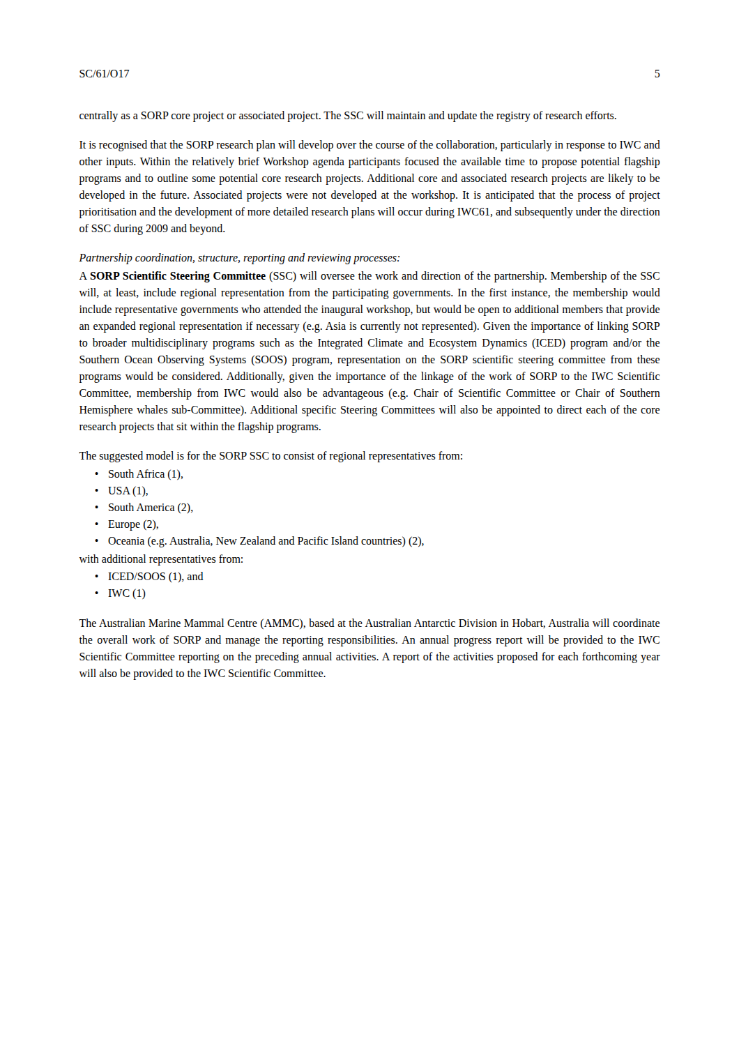SC/61/O17 5
centrally as a SORP core project or associated project. The SSC will maintain and update the registry of research efforts.
It is recognised that the SORP research plan will develop over the course of the collaboration, particularly in response to IWC and other inputs. Within the relatively brief Workshop agenda participants focused the available time to propose potential flagship programs and to outline some potential core research projects. Additional core and associated research projects are likely to be developed in the future. Associated projects were not developed at the workshop. It is anticipated that the process of project prioritisation and the development of more detailed research plans will occur during IWC61, and subsequently under the direction of SSC during 2009 and beyond.
Partnership coordination, structure, reporting and reviewing processes:
A SORP Scientific Steering Committee (SSC) will oversee the work and direction of the partnership. Membership of the SSC will, at least, include regional representation from the participating governments. In the first instance, the membership would include representative governments who attended the inaugural workshop, but would be open to additional members that provide an expanded regional representation if necessary (e.g. Asia is currently not represented). Given the importance of linking SORP to broader multidisciplinary programs such as the Integrated Climate and Ecosystem Dynamics (ICED) program and/or the Southern Ocean Observing Systems (SOOS) program, representation on the SORP scientific steering committee from these programs would be considered. Additionally, given the importance of the linkage of the work of SORP to the IWC Scientific Committee, membership from IWC would also be advantageous (e.g. Chair of Scientific Committee or Chair of Southern Hemisphere whales sub-Committee). Additional specific Steering Committees will also be appointed to direct each of the core research projects that sit within the flagship programs.
The suggested model is for the SORP SSC to consist of regional representatives from:
South Africa (1),
USA (1),
South America (2),
Europe (2),
Oceania (e.g. Australia, New Zealand and Pacific Island countries) (2),
with additional representatives from:
ICED/SOOS (1), and
IWC (1)
The Australian Marine Mammal Centre (AMMC), based at the Australian Antarctic Division in Hobart, Australia will coordinate the overall work of SORP and manage the reporting responsibilities. An annual progress report will be provided to the IWC Scientific Committee reporting on the preceding annual activities. A report of the activities proposed for each forthcoming year will also be provided to the IWC Scientific Committee.